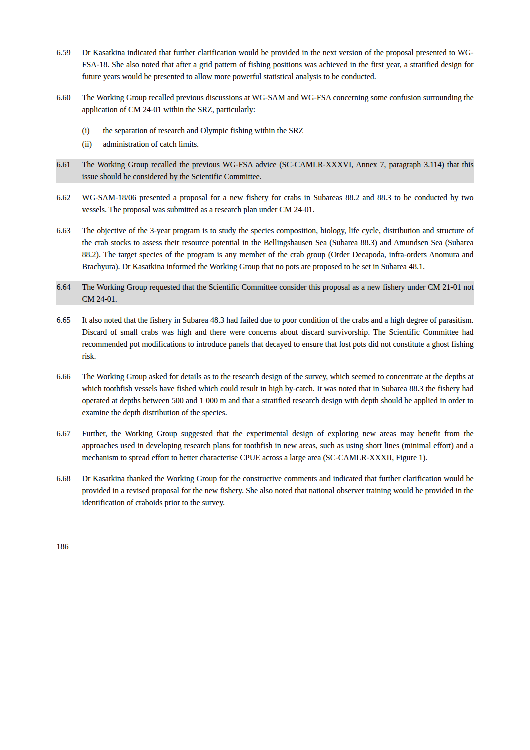6.59
Dr Kasatkina indicated that further clarification would be provided in the next version of the proposal presented to WG-FSA-18. She also noted that after a grid pattern of fishing positions was achieved in the first year, a stratified design for future years would be presented to allow more powerful statistical analysis to be conducted.
6.60
The Working Group recalled previous discussions at WG-SAM and WG-FSA concerning some confusion surrounding the application of CM 24-01 within the SRZ, particularly:
(i) the separation of research and Olympic fishing within the SRZ
(ii) administration of catch limits.
6.61
The Working Group recalled the previous WG-FSA advice (SC-CAMLR-XXXVI, Annex 7, paragraph 3.114) that this issue should be considered by the Scientific Committee.
6.62
WG-SAM-18/06 presented a proposal for a new fishery for crabs in Subareas 88.2 and 88.3 to be conducted by two vessels. The proposal was submitted as a research plan under CM 24-01.
6.63
The objective of the 3-year program is to study the species composition, biology, life cycle, distribution and structure of the crab stocks to assess their resource potential in the Bellingshausen Sea (Subarea 88.3) and Amundsen Sea (Subarea 88.2). The target species of the program is any member of the crab group (Order Decapoda, infra-orders Anomura and Brachyura). Dr Kasatkina informed the Working Group that no pots are proposed to be set in Subarea 48.1.
6.64
The Working Group requested that the Scientific Committee consider this proposal as a new fishery under CM 21-01 not CM 24-01.
6.65
It also noted that the fishery in Subarea 48.3 had failed due to poor condition of the crabs and a high degree of parasitism. Discard of small crabs was high and there were concerns about discard survivorship. The Scientific Committee had recommended pot modifications to introduce panels that decayed to ensure that lost pots did not constitute a ghost fishing risk.
6.66
The Working Group asked for details as to the research design of the survey, which seemed to concentrate at the depths at which toothfish vessels have fished which could result in high by-catch. It was noted that in Subarea 88.3 the fishery had operated at depths between 500 and 1 000 m and that a stratified research design with depth should be applied in order to examine the depth distribution of the species.
6.67
Further, the Working Group suggested that the experimental design of exploring new areas may benefit from the approaches used in developing research plans for toothfish in new areas, such as using short lines (minimal effort) and a mechanism to spread effort to better characterise CPUE across a large area (SC-CAMLR-XXXII, Figure 1).
6.68
Dr Kasatkina thanked the Working Group for the constructive comments and indicated that further clarification would be provided in a revised proposal for the new fishery. She also noted that national observer training would be provided in the identification of craboids prior to the survey.
186